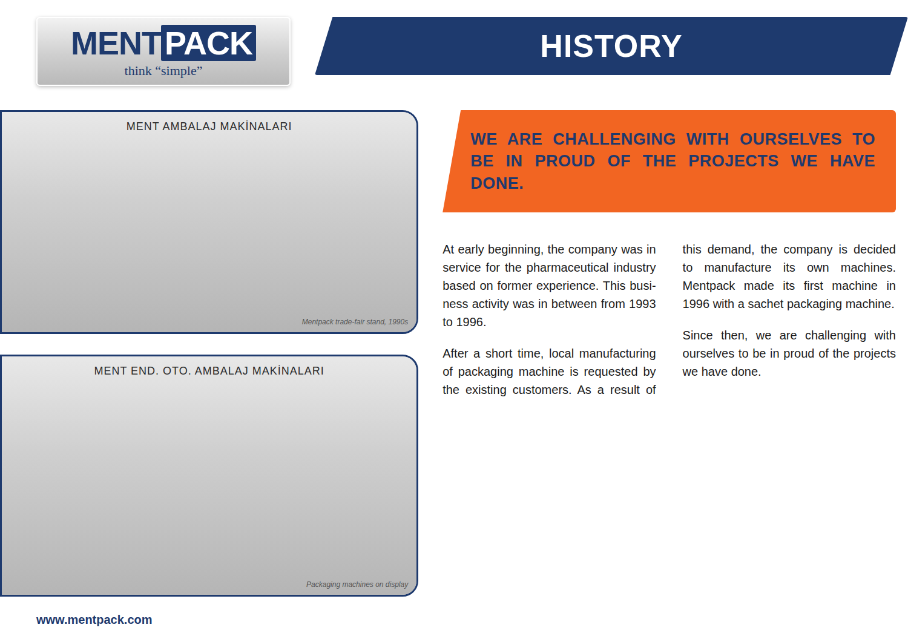MENTPACK
think “simple”
HISTORY
MENT AMBALAJ MAKİNALARI
Mentpack trade-fair stand, 1990s
MENT END. OTO. AMBALAJ MAKİNALARI
Packaging machines on display
We are challenging with ourselves to be in proud of the projects we have done.
At early beginning, the company was in service for the pharmaceutical industry based on former experience. This business activity was in between from 1993 to 1996.
After a short time, local manufacturing of packaging machine is requested by the existing customers. As a result of this demand, the company is decided to manufacture its own machines. Mentpack made its first machine in 1996 with a sachet packaging machine.
Since then, we are challenging with ourselves to be in proud of the projects we have done.
www.mentpack.com